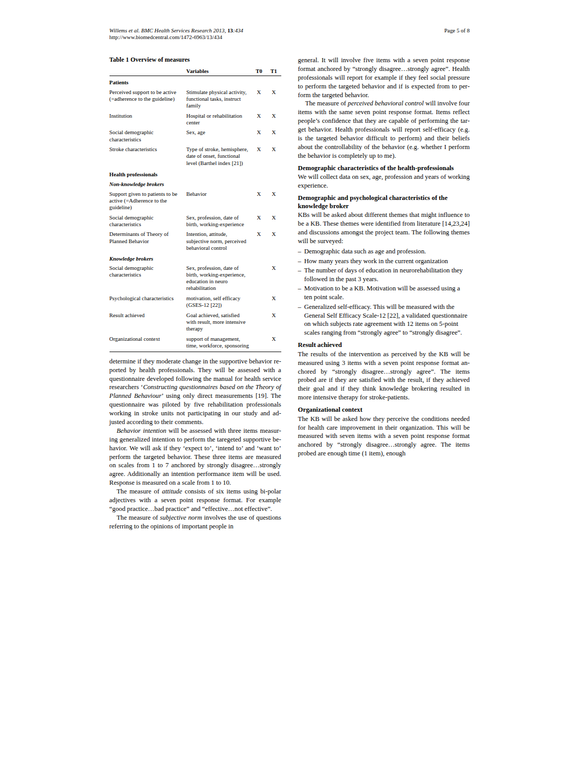Willems et al. BMC Health Services Research 2013, 13:434
http://www.biomedcentral.com/1472-6963/13/434
Page 5 of 8
Table 1 Overview of measures
| | Variables | T0 | T1 |
| --- | --- | --- | --- |
| Patients |
| Perceived support to be active (=adherence to the guideline) | Stimulate physical activity, functional tasks, instruct family | X | X |
| Institution | Hospital or rehabilitation center | X | X |
| Social demographic characteristics | Sex, age | X | X |
| Stroke characteristics | Type of stroke, hemisphere, date of onset, functional level (Barthel index [21]) | X | X |
| Health professionals |
| Non-knowledge brokers |
| Support given to patients to be active (=Adherence to the guideline) | Behavior | X | X |
| Social demographic characteristics | Sex, profession, date of birth, working-experience | X | X |
| Determinants of Theory of Planned Behavior | Intention, attitude, subjective norm, perceived behavioral control | X | X |
| Knowledge brokers |
| Social demographic characteristics | Sex, profession, date of birth, working-experience, education in neuro rehabilitation | | X |
| Psychological characteristics | motivation, self efficacy (GSES-12 [22]) | | X |
| Result achieved | Goal achieved, satisfied with result, more intensive therapy | | X |
| Organizational context | support of management, time, workforce, sponsoring | | X |
determine if they moderate change in the supportive behavior reported by health professionals. They will be assessed with a questionnaire developed following the manual for health service researchers ‘Constructing questionnaires based on the Theory of Planned Behaviour’ using only direct measurements [19]. The questionnaire was piloted by five rehabilitation professionals working in stroke units not participating in our study and adjusted according to their comments.
Behavior intention will be assessed with three items measuring generalized intention to perform the taregeted supportive behavior. We will ask if they ‘expect to’, ‘intend to’ and ‘want to’ perform the targeted behavior. These three items are measured on scales from 1 to 7 anchored by strongly disagree…strongly agree. Additionally an intention performance item will be used. Response is measured on a scale from 1 to 10.
The measure of attitude consists of six items using bi-polar adjectives with a seven point response format. For example “good practice…bad practice” and “effective…not effective”.
The measure of subjective norm involves the use of questions referring to the opinions of important people in
general. It will involve five items with a seven point response format anchored by “strongly disagree…strongly agree”. Health professionals will report for example if they feel social pressure to perform the targeted behavior and if is expected from to perform the targeted behavior.
The measure of perceived behavioral control will involve four items with the same seven point response format. Items reflect people’s confidence that they are capable of performing the target behavior. Health professionals will report self-efficacy (e.g. is the targeted behavior difficult to perform) and their beliefs about the controllability of the behavior (e.g. whether I perform the behavior is completely up to me).
Demographic characteristics of the health-professionals
We will collect data on sex, age, profession and years of working experience.
Demographic and psychological characteristics of the knowledge broker
KBs will be asked about different themes that might influence to be a KB. These themes were identified from literature [14,23,24] and discussions amongst the project team. The following themes will be surveyed:
Demographic data such as age and profession.
How many years they work in the current organization
The number of days of education in neurorehabilitation they followed in the past 3 years.
Motivation to be a KB. Motivation will be assessed using a ten point scale.
Generalized self-efficacy. This will be measured with the General Self Efficacy Scale-12 [22], a validated questionnaire on which subjects rate agreement with 12 items on 5-point scales ranging from “strongly agree” to “strongly disagree”.
Result achieved
The results of the intervention as perceived by the KB will be measured using 3 items with a seven point response format anchored by “strongly disagree…strongly agree”. The items probed are if they are satisfied with the result, if they achieved their goal and if they think knowledge brokering resulted in more intensive therapy for stroke-patients.
Organizational context
The KB will be asked how they perceive the conditions needed for health care improvement in their organization. This will be measured with seven items with a seven point response format anchored by “strongly disagree…strongly agree. The items probed are enough time (1 item), enough